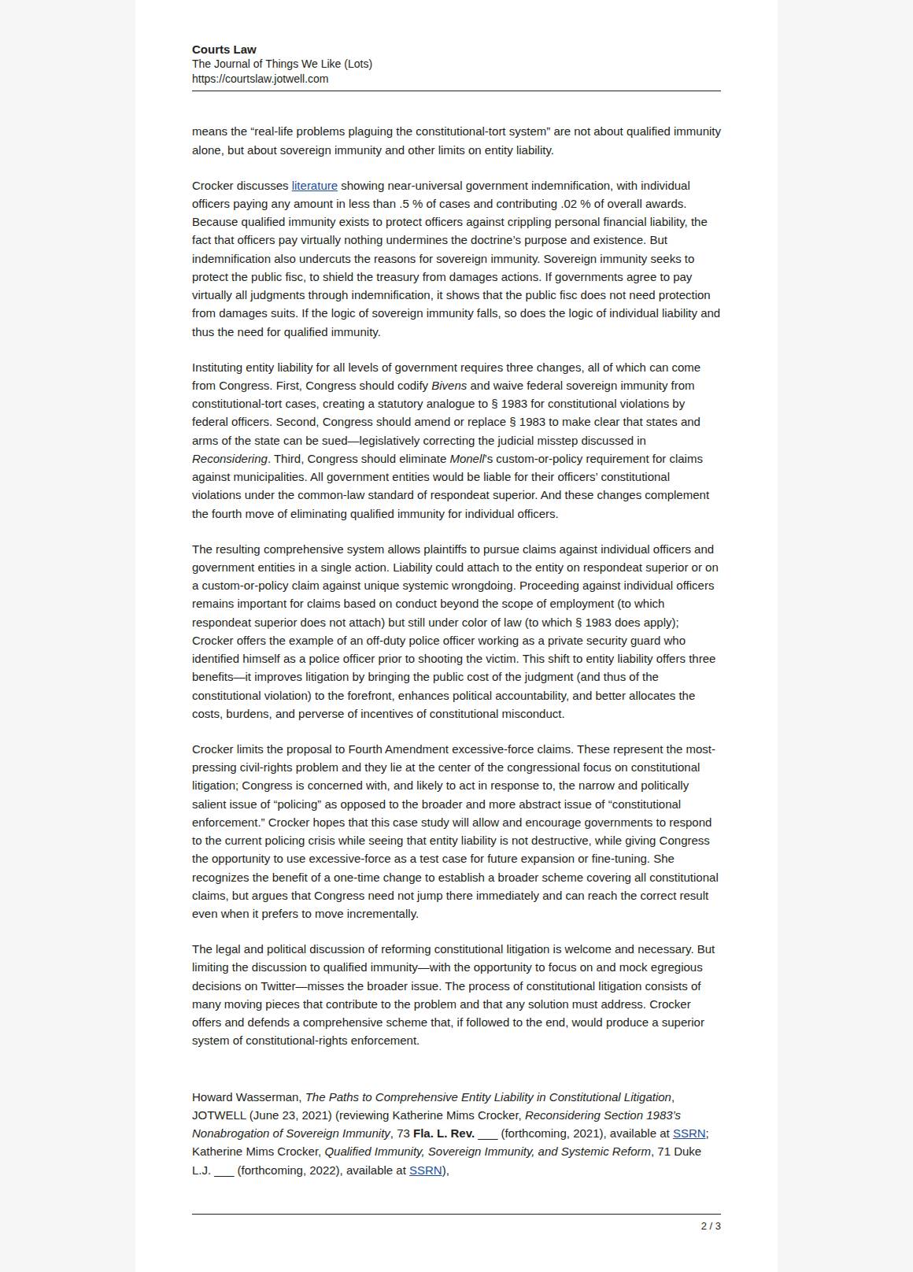Courts Law
The Journal of Things We Like (Lots)
https://courtslaw.jotwell.com
means the “real-life problems plaguing the constitutional-tort system” are not about qualified immunity alone, but about sovereign immunity and other limits on entity liability.
Crocker discusses literature showing near-universal government indemnification, with individual officers paying any amount in less than .5 % of cases and contributing .02 % of overall awards. Because qualified immunity exists to protect officers against crippling personal financial liability, the fact that officers pay virtually nothing undermines the doctrine’s purpose and existence. But indemnification also undercuts the reasons for sovereign immunity. Sovereign immunity seeks to protect the public fisc, to shield the treasury from damages actions. If governments agree to pay virtually all judgments through indemnification, it shows that the public fisc does not need protection from damages suits. If the logic of sovereign immunity falls, so does the logic of individual liability and thus the need for qualified immunity.
Instituting entity liability for all levels of government requires three changes, all of which can come from Congress. First, Congress should codify Bivens and waive federal sovereign immunity from constitutional-tort cases, creating a statutory analogue to § 1983 for constitutional violations by federal officers. Second, Congress should amend or replace § 1983 to make clear that states and arms of the state can be sued—legislatively correcting the judicial misstep discussed in Reconsidering. Third, Congress should eliminate Monell’s custom-or-policy requirement for claims against municipalities. All government entities would be liable for their officers’ constitutional violations under the common-law standard of respondeat superior. And these changes complement the fourth move of eliminating qualified immunity for individual officers.
The resulting comprehensive system allows plaintiffs to pursue claims against individual officers and government entities in a single action. Liability could attach to the entity on respondeat superior or on a custom-or-policy claim against unique systemic wrongdoing. Proceeding against individual officers remains important for claims based on conduct beyond the scope of employment (to which respondeat superior does not attach) but still under color of law (to which § 1983 does apply); Crocker offers the example of an off-duty police officer working as a private security guard who identified himself as a police officer prior to shooting the victim. This shift to entity liability offers three benefits—it improves litigation by bringing the public cost of the judgment (and thus of the constitutional violation) to the forefront, enhances political accountability, and better allocates the costs, burdens, and perverse of incentives of constitutional misconduct.
Crocker limits the proposal to Fourth Amendment excessive-force claims. These represent the most-pressing civil-rights problem and they lie at the center of the congressional focus on constitutional litigation; Congress is concerned with, and likely to act in response to, the narrow and politically salient issue of “policing” as opposed to the broader and more abstract issue of “constitutional enforcement.” Crocker hopes that this case study will allow and encourage governments to respond to the current policing crisis while seeing that entity liability is not destructive, while giving Congress the opportunity to use excessive-force as a test case for future expansion or fine-tuning. She recognizes the benefit of a one-time change to establish a broader scheme covering all constitutional claims, but argues that Congress need not jump there immediately and can reach the correct result even when it prefers to move incrementally.
The legal and political discussion of reforming constitutional litigation is welcome and necessary. But limiting the discussion to qualified immunity—with the opportunity to focus on and mock egregious decisions on Twitter—misses the broader issue. The process of constitutional litigation consists of many moving pieces that contribute to the problem and that any solution must address. Crocker offers and defends a comprehensive scheme that, if followed to the end, would produce a superior system of constitutional-rights enforcement.
Howard Wasserman, The Paths to Comprehensive Entity Liability in Constitutional Litigation, JOTWELL (June 23, 2021) (reviewing Katherine Mims Crocker, Reconsidering Section 1983’s Nonabrogation of Sovereign Immunity, 73 Fla. L. Rev. ___ (forthcoming, 2021), available at SSRN; Katherine Mims Crocker, Qualified Immunity, Sovereign Immunity, and Systemic Reform, 71 Duke L.J. ___ (forthcoming, 2022), available at SSRN),
2 / 3